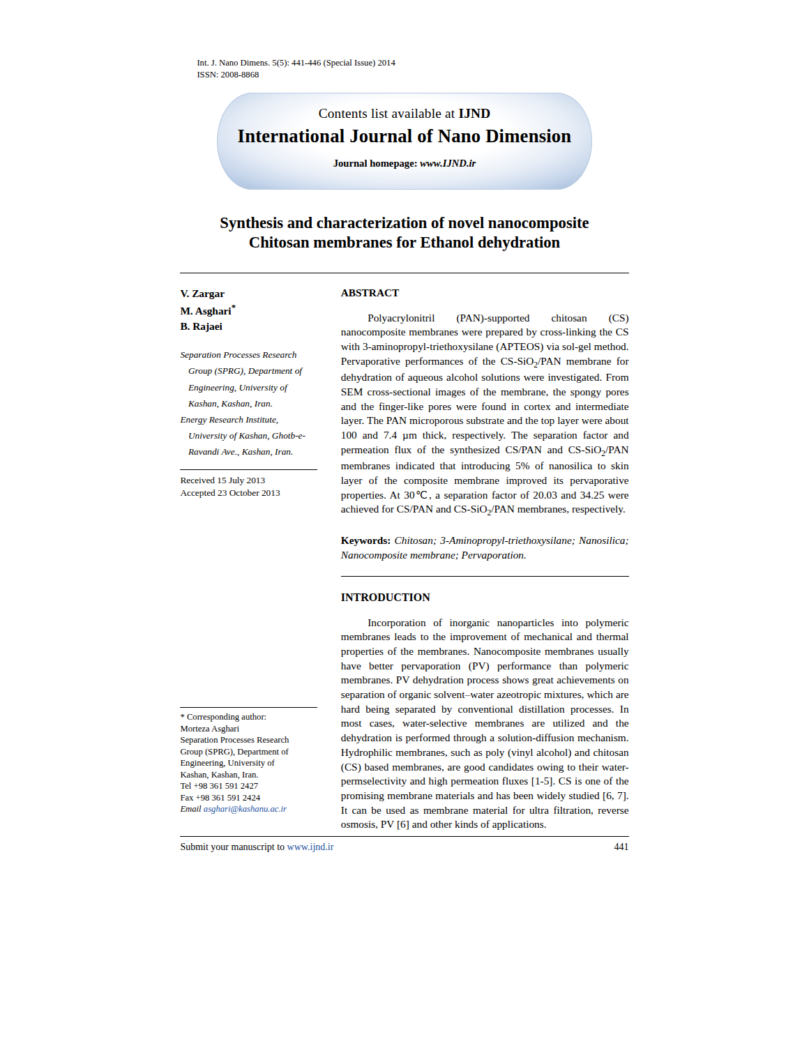Int. J. Nano Dimens. 5(5): 441-446 (Special Issue) 2014
ISSN: 2008-8868
Contents list available at IJND
International Journal of Nano Dimension
Journal homepage: www.IJND.ir
Synthesis and characterization of novel nanocomposite
Chitosan membranes for Ethanol dehydration
V. Zargar
M. Asghari*
B. Rajaei
Separation Processes Research
Group (SPRG), Department of
Engineering, University of
Kashan, Kashan, Iran.
Energy Research Institute,
University of Kashan, Ghotb-e-
Ravandi Ave., Kashan, Iran.
Received 15 July 2013
Accepted 23 October 2013
* Corresponding author:
Morteza Asghari
Separation Processes Research
Group (SPRG), Department of
Engineering, University of
Kashan, Kashan, Iran.
Tel +98 361 591 2427
Fax +98 361 591 2424
Email asghari@kashanu.ac.ir
ABSTRACT
Polyacrylonitril (PAN)-supported chitosan (CS) nanocomposite membranes were prepared by cross-linking the CS with 3-aminopropyl-triethoxysilane (APTEOS) via sol-gel method. Pervaporative performances of the CS-SiO2/PAN membrane for dehydration of aqueous alcohol solutions were investigated. From SEM cross-sectional images of the membrane, the spongy pores and the finger-like pores were found in cortex and intermediate layer. The PAN microporous substrate and the top layer were about 100 and 7.4 µm thick, respectively. The separation factor and permeation flux of the synthesized CS/PAN and CS-SiO2/PAN membranes indicated that introducing 5% of nanosilica to skin layer of the composite membrane improved its pervaporative properties. At 30℃, a separation factor of 20.03 and 34.25 were achieved for CS/PAN and CS-SiO2/PAN membranes, respectively.
Keywords: Chitosan; 3-Aminopropyl-triethoxysilane; Nanosilica; Nanocomposite membrane; Pervaporation.
INTRODUCTION
Incorporation of inorganic nanoparticles into polymeric membranes leads to the improvement of mechanical and thermal properties of the membranes. Nanocomposite membranes usually have better pervaporation (PV) performance than polymeric membranes. PV dehydration process shows great achievements on separation of organic solvent–water azeotropic mixtures, which are hard being separated by conventional distillation processes. In most cases, water-selective membranes are utilized and the dehydration is performed through a solution-diffusion mechanism. Hydrophilic membranes, such as poly (vinyl alcohol) and chitosan (CS) based membranes, are good candidates owing to their water-permselectivity and high permeation fluxes [1-5]. CS is one of the promising membrane materials and has been widely studied [6, 7]. It can be used as membrane material for ultra filtration, reverse osmosis, PV [6] and other kinds of applications.
Submit your manuscript to www.ijnd.ir
441